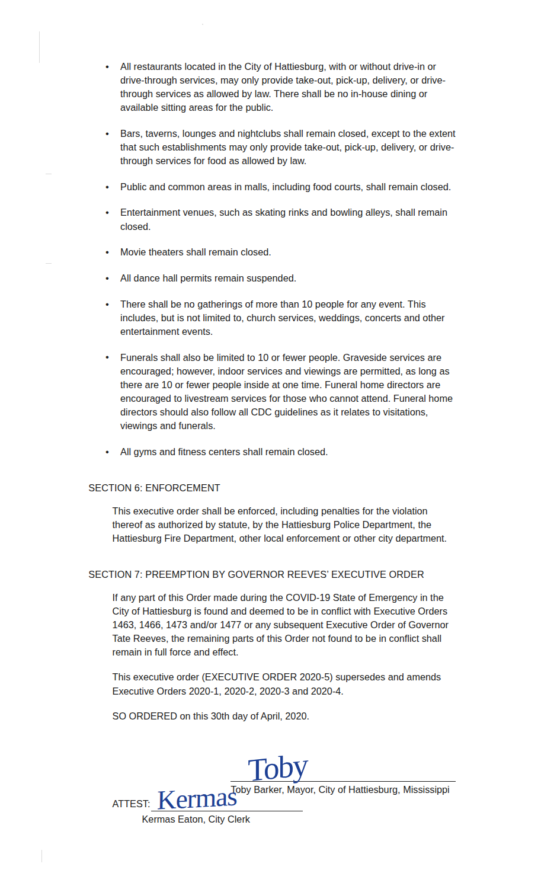All restaurants located in the City of Hattiesburg, with or without drive-in or drive-through services, may only provide take-out, pick-up, delivery, or drive-through services as allowed by law. There shall be no in-house dining or available sitting areas for the public.
Bars, taverns, lounges and nightclubs shall remain closed, except to the extent that such establishments may only provide take-out, pick-up, delivery, or drive-through services for food as allowed by law.
Public and common areas in malls, including food courts, shall remain closed.
Entertainment venues, such as skating rinks and bowling alleys, shall remain closed.
Movie theaters shall remain closed.
All dance hall permits remain suspended.
There shall be no gatherings of more than 10 people for any event. This includes, but is not limited to, church services, weddings, concerts and other entertainment events.
Funerals shall also be limited to 10 or fewer people. Graveside services are encouraged; however, indoor services and viewings are permitted, as long as there are 10 or fewer people inside at one time. Funeral home directors are encouraged to livestream services for those who cannot attend. Funeral home directors should also follow all CDC guidelines as it relates to visitations, viewings and funerals.
All gyms and fitness centers shall remain closed.
SECTION 6: ENFORCEMENT
This executive order shall be enforced, including penalties for the violation thereof as authorized by statute, by the Hattiesburg Police Department, the Hattiesburg Fire Department, other local enforcement or other city department.
SECTION 7: PREEMPTION BY GOVERNOR REEVES’ EXECUTIVE ORDER
If any part of this Order made during the COVID-19 State of Emergency in the City of Hattiesburg is found and deemed to be in conflict with Executive Orders 1463, 1466, 1473 and/or 1477 or any subsequent Executive Order of Governor Tate Reeves, the remaining parts of this Order not found to be in conflict shall remain in full force and effect.
This executive order (EXECUTIVE ORDER 2020-5) supersedes and amends Executive Orders 2020-1, 2020-2, 2020-3 and 2020-4.
SO ORDERED on this 30th day of April, 2020.
Toby
Toby Barker, Mayor, City of Hattiesburg, Mississippi
ATTEST: Kermas
Kermas Eaton, City Clerk